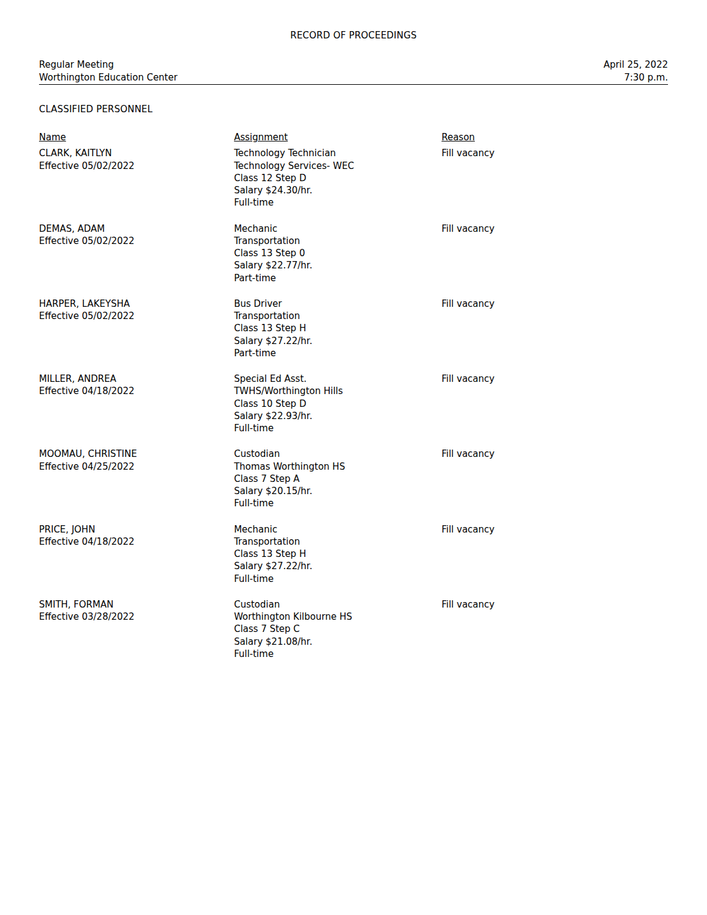RECORD OF PROCEEDINGS
Regular Meeting April 25, 2022
Worthington Education Center 7:30 p.m.
CLASSIFIED PERSONNEL
| Name | Assignment | Reason |
| --- | --- | --- |
| CLARK, KAITLYN Effective 05/02/2022 | Technology Technician Technology Services- WEC Class 12 Step D Salary $24.30/hr. Full-time | Fill vacancy |
| DEMAS, ADAM Effective 05/02/2022 | Mechanic Transportation Class 13 Step 0 Salary $22.77/hr. Part-time | Fill vacancy |
| HARPER, LAKEYSHA Effective 05/02/2022 | Bus Driver Transportation Class 13 Step H Salary $27.22/hr. Part-time | Fill vacancy |
| MILLER, ANDREA Effective 04/18/2022 | Special Ed Asst. TWHS/Worthington Hills Class 10 Step D Salary $22.93/hr. Full-time | Fill vacancy |
| MOOMAU, CHRISTINE Effective 04/25/2022 | Custodian Thomas Worthington HS Class 7 Step A Salary $20.15/hr. Full-time | Fill vacancy |
| PRICE, JOHN Effective 04/18/2022 | Mechanic Transportation Class 13 Step H Salary $27.22/hr. Full-time | Fill vacancy |
| SMITH, FORMAN Effective 03/28/2022 | Custodian Worthington Kilbourne HS Class 7 Step C Salary $21.08/hr. Full-time | Fill vacancy |